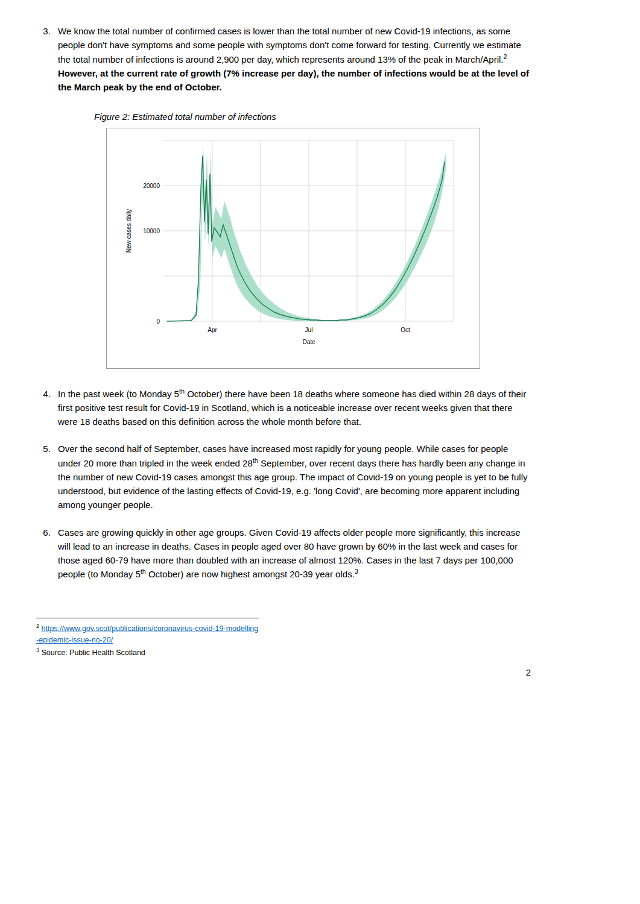We know the total number of confirmed cases is lower than the total number of new Covid-19 infections, as some people don't have symptoms and some people with symptoms don't come forward for testing. Currently we estimate the total number of infections is around 2,900 per day, which represents around 13% of the peak in March/April.2 However, at the current rate of growth (7% increase per day), the number of infections would be at the level of the March peak by the end of October.
Figure 2: Estimated total number of infections
0 10000 20000 New cases daily Apr Jul Oct Date
In the past week (to Monday 5th October) there have been 18 deaths where someone has died within 28 days of their first positive test result for Covid-19 in Scotland, which is a noticeable increase over recent weeks given that there were 18 deaths based on this definition across the whole month before that.
Over the second half of September, cases have increased most rapidly for young people. While cases for people under 20 more than tripled in the week ended 28th September, over recent days there has hardly been any change in the number of new Covid-19 cases amongst this age group. The impact of Covid-19 on young people is yet to be fully understood, but evidence of the lasting effects of Covid-19, e.g. 'long Covid', are becoming more apparent including among younger people.
Cases are growing quickly in other age groups. Given Covid-19 affects older people more significantly, this increase will lead to an increase in deaths. Cases in people aged over 80 have grown by 60% in the last week and cases for those aged 60-79 have more than doubled with an increase of almost 120%. Cases in the last 7 days per 100,000 people (to Monday 5th October) are now highest amongst 20-39 year olds.3
2 https://www.gov.scot/publications/coronavirus-covid-19-modelling-epidemic-issue-no-20/
3 Source: Public Health Scotland
2